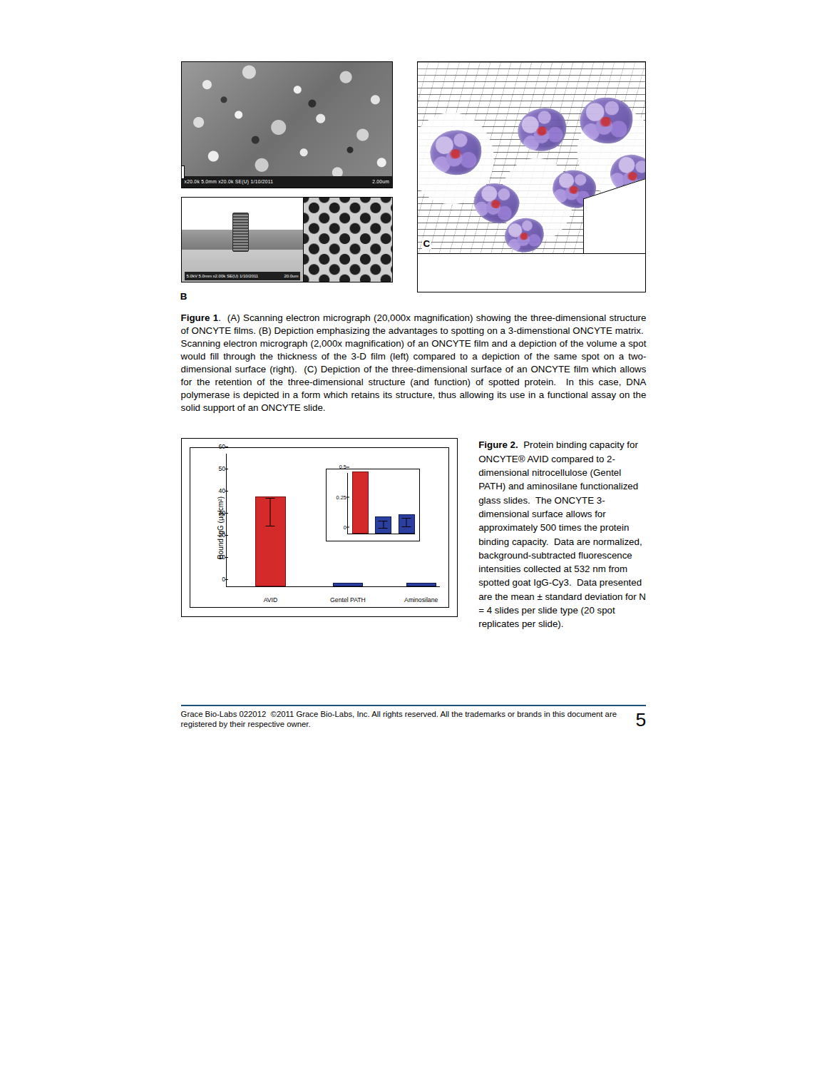A
x20.0k 5.0mm x20.0k SE(U) 1/10/2011 2.00um
5.0kV 5.0mm x2.00k SE(U) 1/10/2011 20.0um
B
C
Figure 1. (A) Scanning electron micrograph (20,000x magnification) showing the three-dimensional structure of ONCYTE films. (B) Depiction emphasizing the advantages to spotting on a 3-dimenstional ONCYTE matrix. Scanning electron micrograph (2,000x magnification) of an ONCYTE film and a depiction of the volume a spot would fill through the thickness of the 3-D film (left) compared to a depiction of the same spot on a two-dimensional surface (right). (C) Depiction of the three-dimensional surface of an ONCYTE film which allows for the retention of the three-dimensional structure (and function) of spotted protein. In this case, DNA polymerase is depicted in a form which retains its structure, thus allowing its use in a functional assay on the solid support of an ONCYTE slide.
Bound IgG (µg/cm²)
0 10 20 30 40 50 60
AVID
Gentel PATH
Aminosilane
0 0.25 0.5
Figure 2. Protein binding capacity for ONCYTE® AVID compared to 2-dimensional nitrocellulose (Gentel PATH) and aminosilane functionalized glass slides. The ONCYTE 3-dimensional surface allows for approximately 500 times the protein binding capacity. Data are normalized, background-subtracted fluorescence intensities collected at 532 nm from spotted goat IgG-Cy3. Data presented are the mean ± standard deviation for N = 4 slides per slide type (20 spot replicates per slide).
Grace Bio-Labs 022012 ©2011 Grace Bio-Labs, Inc. All rights reserved. All the trademarks or brands in this document are registered by their respective owner.
5